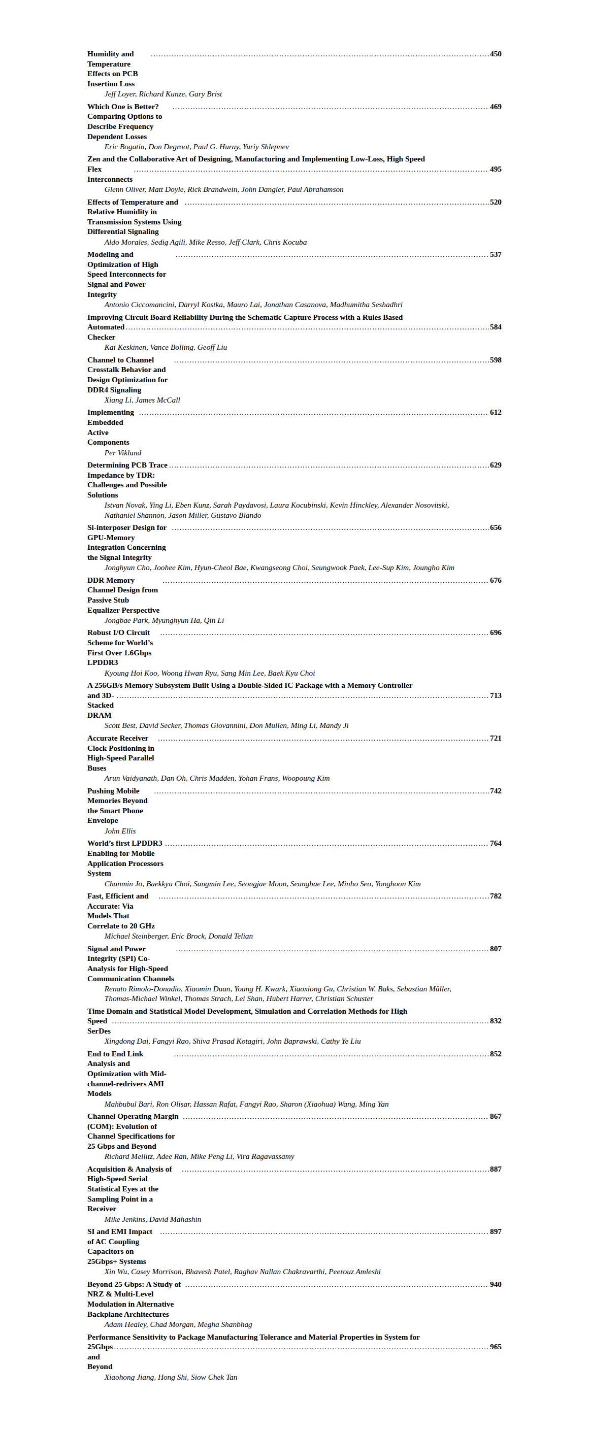Humidity and Temperature Effects on PCB Insertion Loss 450
Jeff Loyer, Richard Kunze, Gary Brist
Which One is Better? Comparing Options to Describe Frequency Dependent Losses 469
Eric Bogatin, Don Degroot, Paul G. Huray, Yuriy Shlepnev
Zen and the Collaborative Art of Designing, Manufacturing and Implementing Low-Loss, High Speed
Flex Interconnects 495
Glenn Oliver, Matt Doyle, Rick Brandwein, John Dangler, Paul Abrahamson
Effects of Temperature and Relative Humidity in Transmission Systems Using Differential Signaling 520
Aldo Morales, Sedig Agili, Mike Resso, Jeff Clark, Chris Kocuba
Modeling and Optimization of High Speed Interconnects for Signal and Power Integrity 537
Antonio Ciccomancini, Darryl Kostka, Mauro Lai, Jonathan Casanova, Madhumitha Seshadhri
Improving Circuit Board Reliability During the Schematic Capture Process with a Rules Based
Automated Checker 584
Kai Keskinen, Vance Bolling, Geoff Liu
Channel to Channel Crosstalk Behavior and Design Optimization for DDR4 Signaling 598
Xiang Li, James McCall
Implementing Embedded Active Components 612
Per Viklund
Determining PCB Trace Impedance by TDR: Challenges and Possible Solutions 629
Istvan Novak, Ying Li, Eben Kunz, Sarah Paydavosi, Laura Kocubinski, Kevin Hinckley, Alexander Nosovitski,
Nathaniel Shannon, Jason Miller, Gustavo Blando
Si-interposer Design for GPU-Memory Integration Concerning the Signal Integrity 656
Jonghyun Cho, Joohee Kim, Hyun-Cheol Bae, Kwangseong Choi, Seungwook Paek, Lee-Sup Kim, Joungho Kim
DDR Memory Channel Design from Passive Stub Equalizer Perspective 676
Jongbae Park, Myunghyun Ha, Qin Li
Robust I/O Circuit Scheme for World’s First Over 1.6Gbps LPDDR3 696
Kyoung Hoi Koo, Woong Hwan Ryu, Sang Min Lee, Baek Kyu Choi
A 256GB/s Memory Subsystem Built Using a Double-Sided IC Package with a Memory Controller
and 3D-Stacked DRAM 713
Scott Best, David Secker, Thomas Giovannini, Don Mullen, Ming Li, Mandy Ji
Accurate Receiver Clock Positioning in High-Speed Parallel Buses 721
Arun Vaidyanath, Dan Oh, Chris Madden, Yohan Frans, Woopoung Kim
Pushing Mobile Memories Beyond the Smart Phone Envelope 742
John Ellis
World’s first LPDDR3 Enabling for Mobile Application Processors System 764
Chanmin Jo, Baekkyu Choi, Sangmin Lee, Seongjae Moon, Seungbae Lee, Minho Seo, Yonghoon Kim
Fast, Efficient and Accurate: Via Models That Correlate to 20 GHz 782
Michael Steinberger, Eric Brock, Donald Telian
Signal and Power Integrity (SPI) Co-Analysis for High-Speed Communication Channels 807
Renato Rimolo-Donadio, Xiaomin Duan, Young H. Kwark, Xiaoxiong Gu, Christian W. Baks, Sebastian Müller,
Thomas-Michael Winkel, Thomas Strach, Lei Shan, Hubert Harrer, Christian Schuster
Time Domain and Statistical Model Development, Simulation and Correlation Methods for High
Speed SerDes 832
Xingdong Dai, Fangyi Rao, Shiva Prasad Kotagiri, John Baprawski, Cathy Ye Liu
End to End Link Analysis and Optimization with Mid-channel-redrivers AMI Models 852
Mahbubul Bari, Ron Olisar, Hassan Rafat, Fangyi Rao, Sharon (Xiaohua) Wang, Ming Yan
Channel Operating Margin (COM): Evolution of Channel Specifications for 25 Gbps and Beyond 867
Richard Mellitz, Adee Ran, Mike Peng Li, Vira Ragavassamy
Acquisition & Analysis of High-Speed Serial Statistical Eyes at the Sampling Point in a Receiver 887
Mike Jenkins, David Mahashin
SI and EMI Impact of AC Coupling Capacitors on 25Gbps+ Systems 897
Xin Wu, Casey Morrison, Bhavesh Patel, Raghav Nallan Chakravarthi, Peerouz Amleshi
Beyond 25 Gbps: A Study of NRZ & Multi-Level Modulation in Alternative Backplane Architectures 940
Adam Healey, Chad Morgan, Megha Shanbhag
Performance Sensitivity to Package Manufacturing Tolerance and Material Properties in System for
25Gbps and Beyond 965
Xiaohong Jiang, Hong Shi, Siow Chek Tan